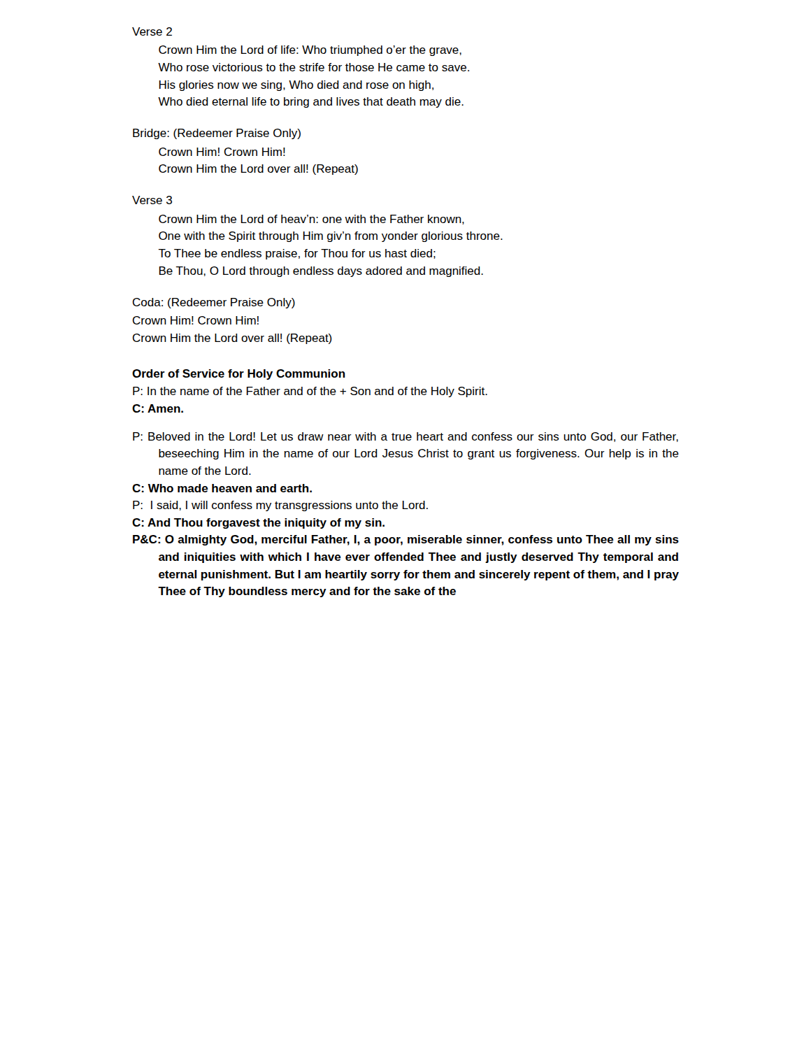Verse 2
Crown Him the Lord of life: Who triumphed o’er the grave,
Who rose victorious to the strife for those He came to save.
His glories now we sing, Who died and rose on high,
Who died eternal life to bring and lives that death may die.
Bridge: (Redeemer Praise Only)
Crown Him! Crown Him!
Crown Him the Lord over all! (Repeat)
Verse 3
Crown Him the Lord of heav’n: one with the Father known,
One with the Spirit through Him giv’n from yonder glorious throne.
To Thee be endless praise, for Thou for us hast died;
Be Thou, O Lord through endless days adored and magnified.
Coda: (Redeemer Praise Only)
Crown Him! Crown Him!
Crown Him the Lord over all! (Repeat)
Order of Service for Holy Communion
P: In the name of the Father and of the + Son and of the Holy Spirit.
C: Amen.
P: Beloved in the Lord! Let us draw near with a true heart and confess our sins unto God, our Father, beseeching Him in the name of our Lord Jesus Christ to grant us forgiveness. Our help is in the name of the Lord.
C: Who made heaven and earth.
P: I said, I will confess my transgressions unto the Lord.
C: And Thou forgavest the iniquity of my sin.
P&C: O almighty God, merciful Father, I, a poor, miserable sinner, confess unto Thee all my sins and iniquities with which I have ever offended Thee and justly deserved Thy temporal and eternal punishment. But I am heartily sorry for them and sincerely repent of them, and I pray Thee of Thy boundless mercy and for the sake of the